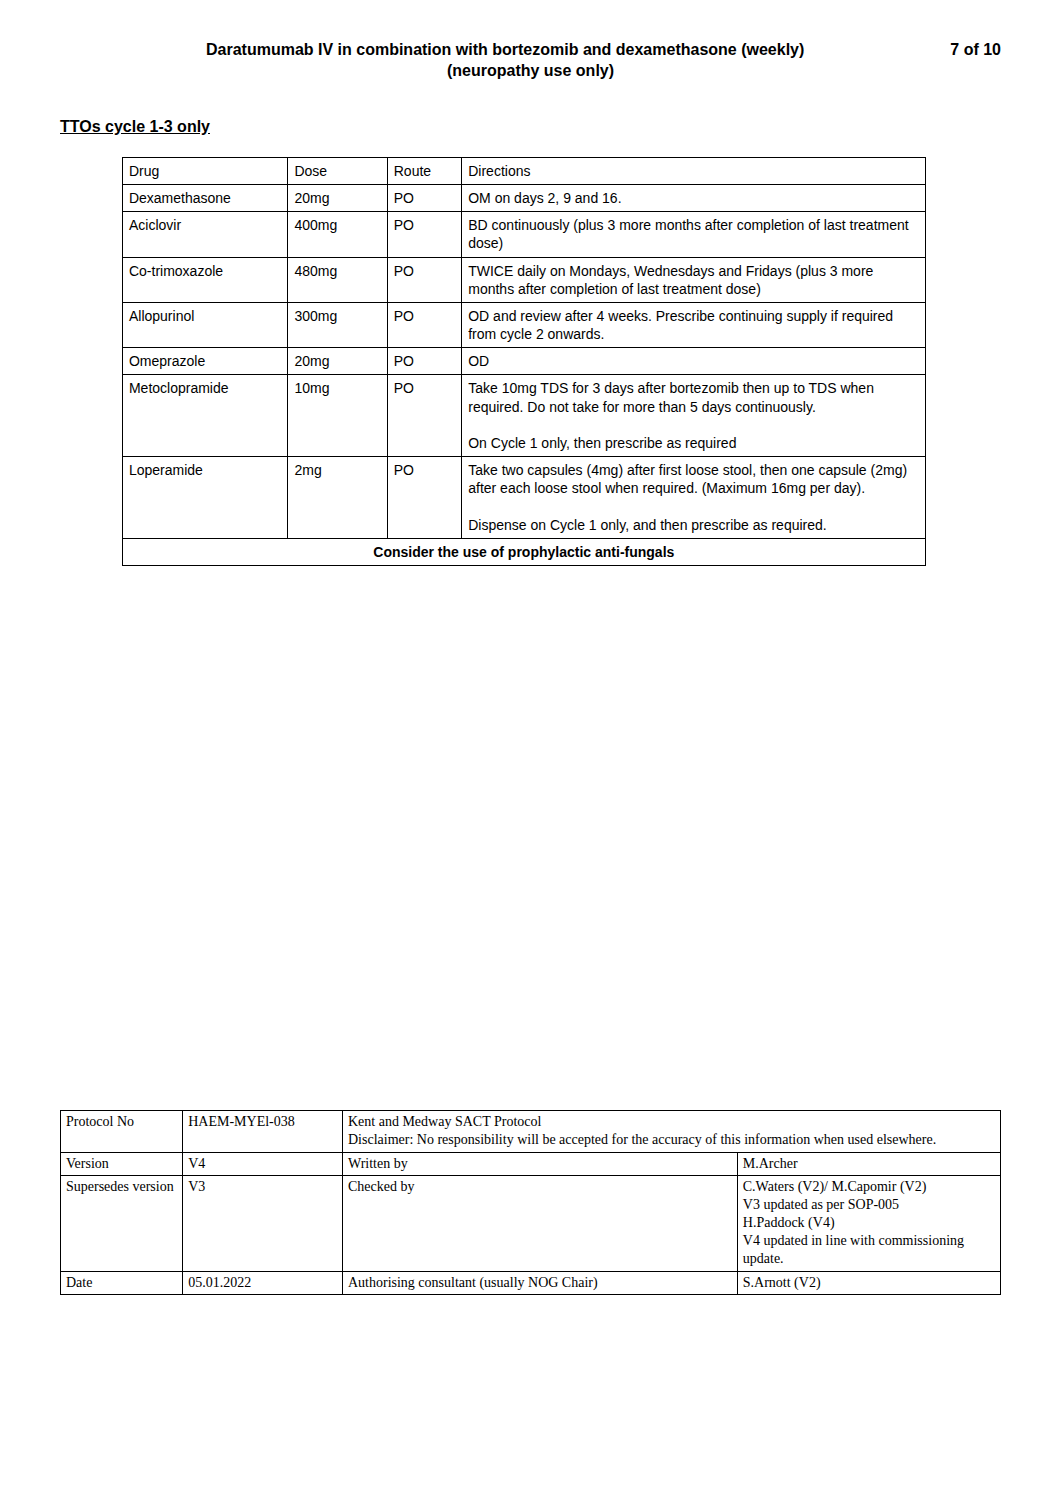7 of 10 Daratumumab IV in combination with bortezomib and dexamethasone (weekly) (neuropathy use only)
TTOs cycle 1-3 only
| | Drug | Dose | Route | Directions |
| Dexamethasone | 20mg | PO | OM on days 2, 9 and 16. |
| Aciclovir | 400mg | PO | BD continuously (plus 3 more months after completion of last treatment dose) |
| Co-trimoxazole | 480mg | PO | TWICE daily on Mondays, Wednesdays and Fridays (plus 3 more months after completion of last treatment dose) |
| Allopurinol | 300mg | PO | OD and review after 4 weeks. Prescribe continuing supply if required from cycle 2 onwards. |
| Omeprazole | 20mg | PO | OD |
| Metoclopramide | 10mg | PO | Take 10mg TDS for 3 days after bortezomib then up to TDS when required. Do not take for more than 5 days continuously. On Cycle 1 only, then prescribe as required |
| Loperamide | 2mg | PO | Take two capsules (4mg) after first loose stool, then one capsule (2mg) after each loose stool when required. (Maximum 16mg per day). Dispense on Cycle 1 only, and then prescribe as required. |
| Consider the use of prophylactic anti-fungals |
| Protocol No | HAEM-MYEl-038 | Kent and Medway SACT Protocol Disclaimer: No responsibility will be accepted for the accuracy of this information when used elsewhere. |
| Version | V4 | Written by | M.Archer |
| Supersedes version | V3 | Checked by | C.Waters (V2)/ M.Capomir (V2) V3 updated as per SOP-005 H.Paddock (V4) V4 updated in line with commissioning update. |
| Date | 05.01.2022 | Authorising consultant (usually NOG Chair) | S.Arnott (V2) |